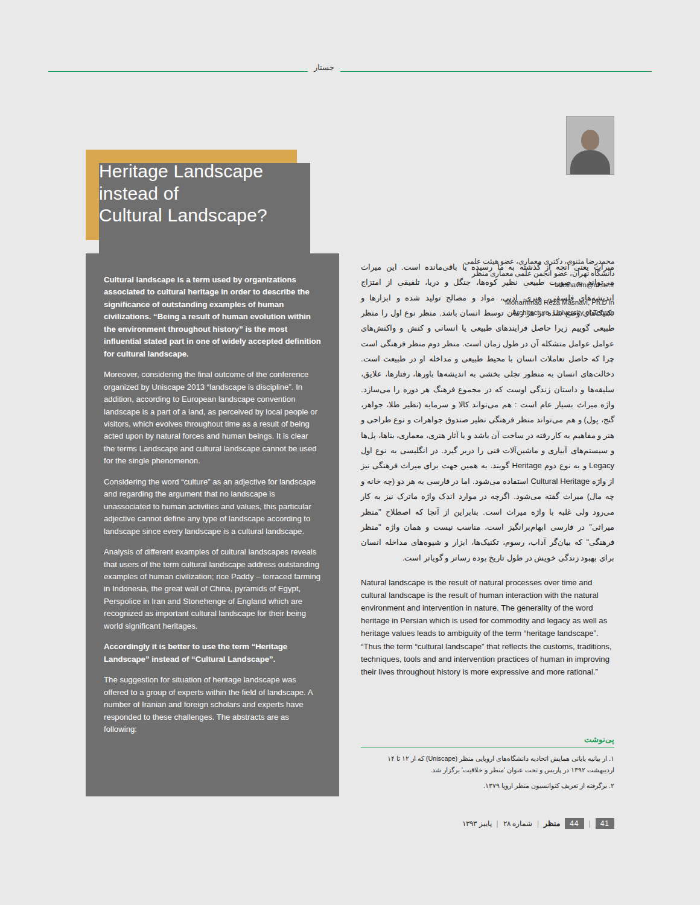جستار
Heritage Landscape
instead of
Cultural Landscape?
Cultural landscape is a term used by organizations associated to cultural heritage in order to describe the significance of outstanding examples of human civilizations. “Being a result of human evolution within the environment throughout history” is the most influential stated part in one of widely accepted definition for cultural landscape.
Moreover, considering the final outcome of the conference organized by Uniscape 2013 “landscape is discipline”. In addition, according to European landscape convention landscape is a part of a land, as perceived by local people or visitors, which evolves throughout time as a result of being acted upon by natural forces and human beings. It is clear the terms Landscape and cultural landscape cannot be used for the single phenomenon.
Considering the word “culture” as an adjective for landscape and regarding the argument that no landscape is unassociated to human activities and values, this particular adjective cannot define any type of landscape according to landscape since every landscape is a cultural landscape.
Analysis of different examples of cultural landscapes reveals that users of the term cultural landscape address outstanding examples of human civilization; rice Paddy – terraced farming in Indonesia, the great wall of China, pyramids of Egypt, Perspolice in Iran and Stonehenge of England which are recognized as important cultural landscape for their being world significant heritages.
Accordingly it is better to use the term “Heritage Landscape” instead of “Cultural Landscape”.
The suggestion for situation of heritage landscape was offered to a group of experts within the field of landscape. A number of Iranian and foreign scholars and experts have responded to these challenges. The abstracts are as following:
محمدرضا مثنوی، دکتری معماری، عضو هیئت علمی
دانشگاه تهران، عضو انجمن علمی معماری منظر
masnavim@ut.ac.ir
Mohammad Reza Masnavi, Ph.D in
Architecture, University of Tehran
میراث یعنی آنچه از گذشته به ما رسیده یا باقی‌مانده است. این میراث می‌تواند به صورت طبیعی نظیر کوه‌ها، جنگل و دریا، تلفیقی از امتزاج اندیشه‌های فلسفی، هنری، ادبی، مواد و مصالح تولید شده و ابزارها و تکنیک‌های وضع شده در هر زمان توسط انسان باشد. منظر نوع اول را منظر طبیعی گوییم زیرا حاصل فرایندهای طبیعی یا انسانی و کنش و واکنش‌های عوامل عوامل متشکله آن در طول زمان است. منظر دوم منظر فرهنگی است چرا که حاصل تعاملات انسان با محیط طبیعی و مداخله او در طبیعت است. دخالت‌های انسان به منظور تجلی بخشی به اندیشه‌ها باورها، رفتارها، علایق، سلیقه‌ها و داستان زندگی اوست که در مجموع فرهنگ هر دوره را می‌سازد. واژه میراث بسیار عام است : هم می‌تواند کالا و سرمایه (نظیر طلا، جواهر، گنج، پول) و هم می‌تواند منظر فرهنگی نظیر صندوق جواهرات و نوع طراحی و هنر و مفاهیم به کار رفته در ساخت آن باشد و یا آثار هنری، معماری، بناها، پل‌ها و سیستم‌های آبیاری و ماشین‌آلات فنی را دربر گیرد. در انگلیسی به نوع اول Legacy و به نوع دوم Heritage گویند. به همین جهت برای میراث فرهنگی نیز از واژه Cultural Heritage استفاده می‌شود. اما در فارسی به هر دو (چه خانه و چه مال) میراث گفته می‌شود. اگرچه در موارد اندک واژه ماترک نیز به کار می‌رود ولی غلبه با واژه میراث است. بنابراین از آنجا که اصطلاح "منظر میراثی" در فارسی ابهام‌برانگیز است، مناسب نیست و همان واژه "منظر فرهنگی" که بیان‌گر آداب، رسوم، تکنیک‌ها، ابزار و شیوه‌های مداخله انسان برای بهبود زندگی خویش در طول تاریخ بوده رساتر و گویاتر است.
Natural landscape is the result of natural processes over time and cultural landscape is the result of human interaction with the natural environment and intervention in nature. The generality of the word heritage in Persian which is used for commodity and legacy as well as heritage values leads to ambiguity of the term “heritage landscape”. “Thus the term “cultural landscape” that reflects the customs, traditions, techniques, tools and and intervention practices of human in improving their lives throughout history is more expressive and more rational.”
پی‌نوشت
۱. از بیانیه پایانی همایش اتحادیه دانشگاه‌های اروپایی منظر (Uniscape) که از ۱۲ تا ۱۴ اردیبهشت ۱۳۹۲ در پاریس و تحت عنوان 'منظر و خلاقیت' برگزار شد.
۲. برگرفته از تعریف کنوانسیون منظر اروپا ۱۳۷۹.
41 | 44 منظر | شماره ۲۸ | پاییز ۱۳۹۳